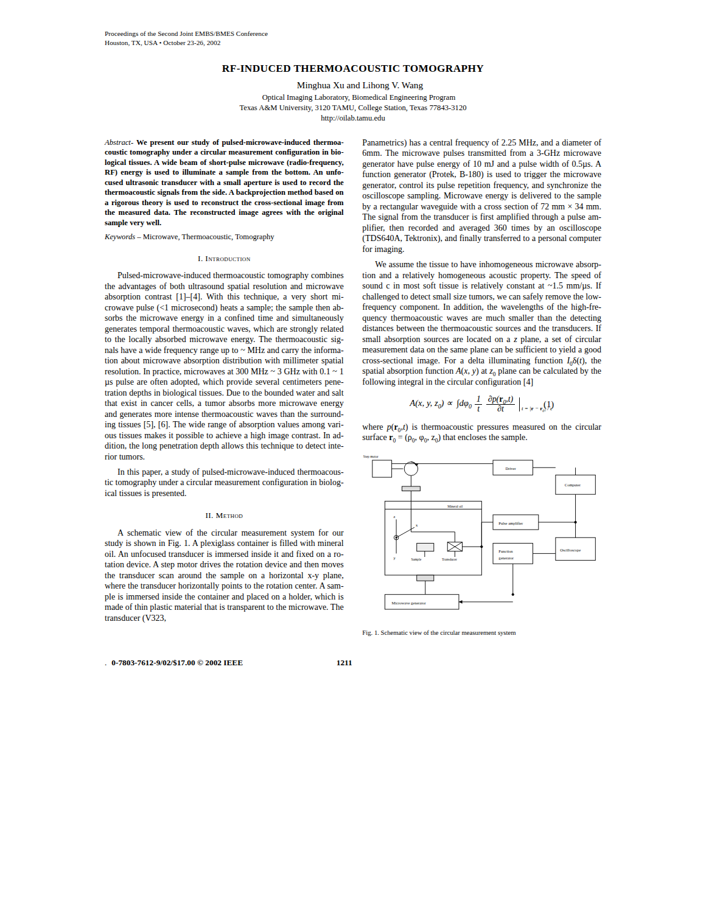Proceedings of the Second Joint EMBS/BMES Conference
Houston, TX, USA • October 23-26, 2002
RF-INDUCED THERMOACOUSTIC TOMOGRAPHY
Minghua Xu and Lihong V. Wang
Optical Imaging Laboratory, Biomedical Engineering Program
Texas A&M University, 3120 TAMU, College Station, Texas 77843-3120
http://oilab.tamu.edu
Abstract- We present our study of pulsed-microwave-induced thermoacoustic tomography under a circular measurement configuration in biological tissues. A wide beam of short-pulse microwave (radio-frequency, RF) energy is used to illuminate a sample from the bottom. An unfocused ultrasonic transducer with a small aperture is used to record the thermoacoustic signals from the side. A backprojection method based on a rigorous theory is used to reconstruct the cross-sectional image from the measured data. The reconstructed image agrees with the original sample very well.
Keywords – Microwave, Thermoacoustic, Tomography
I. Introduction
Pulsed-microwave-induced thermoacoustic tomography combines the advantages of both ultrasound spatial resolution and microwave absorption contrast [1]–[4]. With this technique, a very short microwave pulse (<1 microsecond) heats a sample; the sample then absorbs the microwave energy in a confined time and simultaneously generates temporal thermoacoustic waves, which are strongly related to the locally absorbed microwave energy. The thermoacoustic signals have a wide frequency range up to ~ MHz and carry the information about microwave absorption distribution with millimeter spatial resolution. In practice, microwaves at 300 MHz ~ 3 GHz with 0.1 ~ 1 µs pulse are often adopted, which provide several centimeters penetration depths in biological tissues. Due to the bounded water and salt that exist in cancer cells, a tumor absorbs more microwave energy and generates more intense thermoacoustic waves than the surrounding tissues [5], [6]. The wide range of absorption values among various tissues makes it possible to achieve a high image contrast. In addition, the long penetration depth allows this technique to detect interior tumors.
In this paper, a study of pulsed-microwave-induced thermoacoustic tomography under a circular measurement configuration in biological tissues is presented.
II. Method
A schematic view of the circular measurement system for our study is shown in Fig. 1. A plexiglass container is filled with mineral oil. An unfocused transducer is immersed inside it and fixed on a rotation device. A step motor drives the rotation device and then moves the transducer scan around the sample on a horizontal x-y plane, where the transducer horizontally points to the rotation center. A sample is immersed inside the container and placed on a holder, which is made of thin plastic material that is transparent to the microwave. The transducer (V323,
Panametrics) has a central frequency of 2.25 MHz, and a diameter of 6mm. The microwave pulses transmitted from a 3-GHz microwave generator have pulse energy of 10 mJ and a pulse width of 0.5µs. A function generator (Protek, B-180) is used to trigger the microwave generator, control its pulse repetition frequency, and synchronize the oscilloscope sampling. Microwave energy is delivered to the sample by a rectangular waveguide with a cross section of 72 mm × 34 mm. The signal from the transducer is first amplified through a pulse amplifier, then recorded and averaged 360 times by an oscilloscope (TDS640A, Tektronix), and finally transferred to a personal computer for imaging.
We assume the tissue to have inhomogeneous microwave absorption and a relatively homogeneous acoustic property. The speed of sound c in most soft tissue is relatively constant at ~1.5 mm/µs. If challenged to detect small size tumors, we can safely remove the low-frequency component. In addition, the wavelengths of the high-frequency thermoacoustic waves are much smaller than the detecting distances between the thermoacoustic sources and the transducers. If small absorption sources are located on a z plane, a set of circular measurement data on the same plane can be sufficient to yield a good cross-sectional image. For a delta illuminating function I0δ(t), the spatial absorption function A(x, y) at z0 plane can be calculated by the following integral in the circular configuration [4]
A(x, y, z0) ∝ ∫dφ0 1 t ∂p(r0,t)∂t t = |r − r0| / c (1)
where p(r0,t) is thermoacoustic pressures measured on the circular surface r0 = (ρ0, φ0, z0) that encloses the sample.
Step motor Driver Computer Mineral oil z x y Sample Transducer Pulse amplifier Oscilloscope Function generator Microwave generator
Fig. 1. Schematic view of the circular measurement system
. 0-7803-7612-9/02/$17.00 © 2002 IEEE 1211